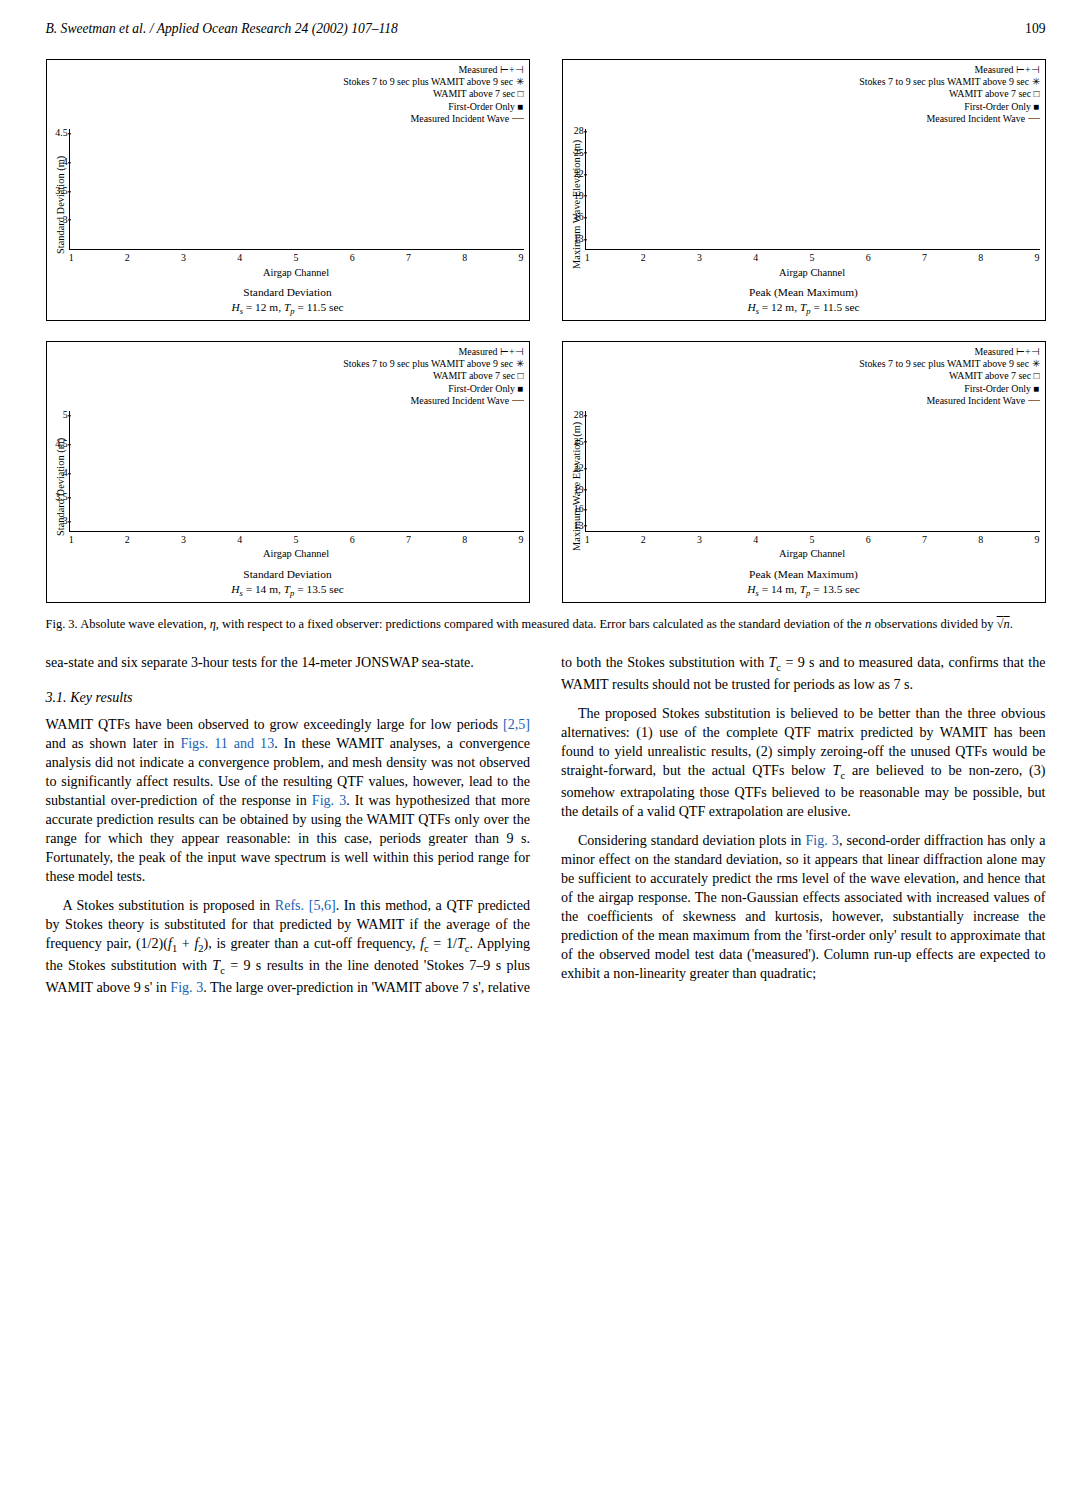B. Sweetman et al. / Applied Ocean Research 24 (2002) 107–118 109
Measured ⊢+⊣
Stokes 7 to 9 sec plus WAMIT above 9 sec ✳
WAMIT above 7 sec □
First-Order Only ■
Measured Incident Wave ┄┄
Standard Deviation (m)
4.5 4 3.5 3
123456789
Airgap Channel
Standard Deviation
Hs = 12 m, Tp = 11.5 sec
Measured ⊢+⊣
Stokes 7 to 9 sec plus WAMIT above 9 sec ✳
WAMIT above 7 sec □
First-Order Only ■
Measured Incident Wave ┄┄
Maximum Wave Elevation (m)
28 25 22 19 16 13
123456789
Airgap Channel
Peak (Mean Maximum)
Hs = 12 m, Tp = 11.5 sec
Measured ⊢+⊣
Stokes 7 to 9 sec plus WAMIT above 9 sec ✳
WAMIT above 7 sec □
First-Order Only ■
Measured Incident Wave ┄┄
Standard Deviation (m)
5 4.5 4 3.5 3
123456789
Airgap Channel
Standard Deviation
Hs = 14 m, Tp = 13.5 sec
Measured ⊢+⊣
Stokes 7 to 9 sec plus WAMIT above 9 sec ✳
WAMIT above 7 sec □
First-Order Only ■
Measured Incident Wave ┄┄
Maximum Wave Elevation (m)
28 25 22 19 16 13
123456789
Airgap Channel
Peak (Mean Maximum)
Hs = 14 m, Tp = 13.5 sec
Fig. 3. Absolute wave elevation, η, with respect to a fixed observer: predictions compared with measured data. Error bars calculated as the standard deviation of the n observations divided by √n.
sea-state and six separate 3-hour tests for the 14-meter JONSWAP sea-state.
3.1. Key results
WAMIT QTFs have been observed to grow exceedingly large for low periods [2,5] and as shown later in Figs. 11 and 13. In these WAMIT analyses, a convergence analysis did not indicate a convergence problem, and mesh density was not observed to significantly affect results. Use of the resulting QTF values, however, lead to the substantial over-prediction of the response in Fig. 3. It was hypothesized that more accurate prediction results can be obtained by using the WAMIT QTFs only over the range for which they appear reasonable: in this case, periods greater than 9 s. Fortunately, the peak of the input wave spectrum is well within this period range for these model tests.
A Stokes substitution is proposed in Refs. [5,6]. In this method, a QTF predicted by Stokes theory is substituted for that predicted by WAMIT if the average of the frequency pair, (1/2)(f1 + f2), is greater than a cut-off frequency, fc = 1/Tc. Applying the Stokes substitution with Tc = 9 s results in the line denoted 'Stokes 7–9 s plus WAMIT above 9 s' in Fig. 3. The large over-prediction in 'WAMIT above 7 s', relative to both the Stokes substitution with Tc = 9 s and to measured data, confirms that the WAMIT results should not be trusted for periods as low as 7 s.
The proposed Stokes substitution is believed to be better than the three obvious alternatives: (1) use of the complete QTF matrix predicted by WAMIT has been found to yield unrealistic results, (2) simply zeroing-off the unused QTFs would be straight-forward, but the actual QTFs below Tc are believed to be non-zero, (3) somehow extrapolating those QTFs believed to be reasonable may be possible, but the details of a valid QTF extrapolation are elusive.
Considering standard deviation plots in Fig. 3, second-order diffraction has only a minor effect on the standard deviation, so it appears that linear diffraction alone may be sufficient to accurately predict the rms level of the wave elevation, and hence that of the airgap response. The non-Gaussian effects associated with increased values of the coefficients of skewness and kurtosis, however, substantially increase the prediction of the mean maximum from the 'first-order only' result to approximate that of the observed model test data ('measured'). Column run-up effects are expected to exhibit a non-linearity greater than quadratic;